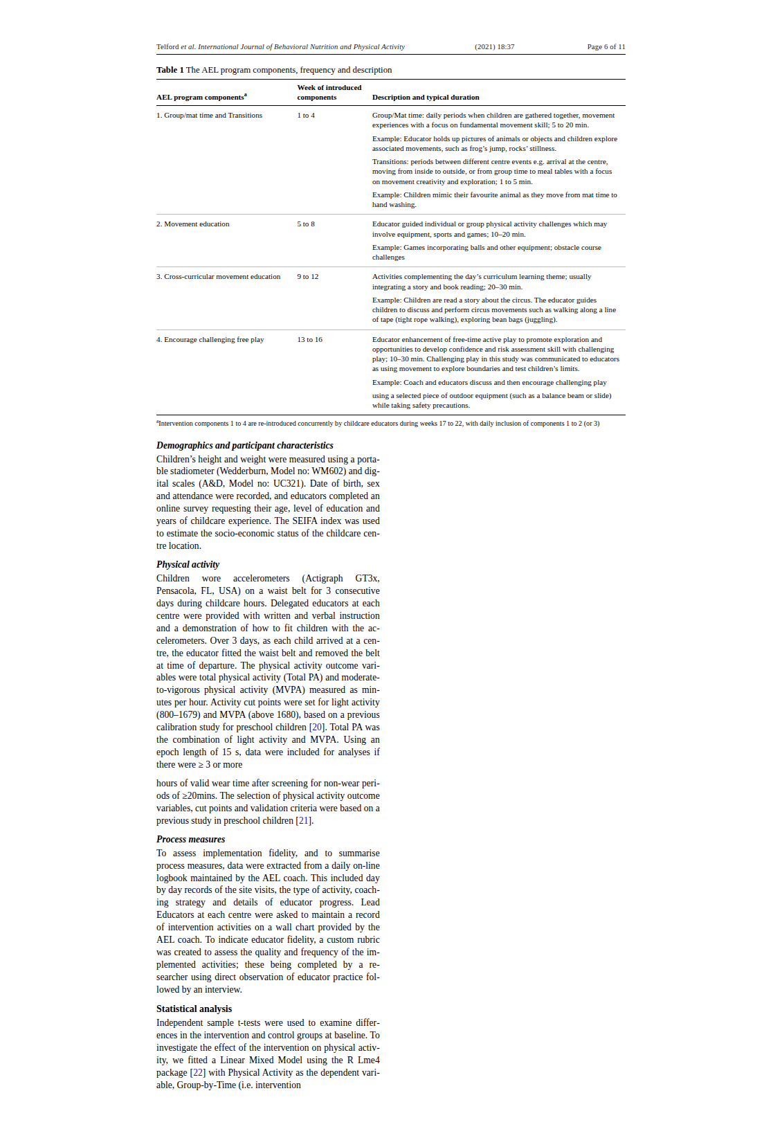Telford et al. International Journal of Behavioral Nutrition and Physical Activity
(2021) 18:37
Page 6 of 11
Table 1 The AEL program components, frequency and description
| AEL program components a | Week of introduced components | Description and typical duration |
| --- | --- | --- |
| 1. Group/mat time and Transitions | 1 to 4 | Group/Mat time: daily periods when children are gathered together, movement experiences with a focus on fundamental movement skill; 5 to 20 min. Example: Educator holds up pictures of animals or objects and children explore associated movements, such as frog’s jump, rocks’ stillness. Transitions: periods between different centre events e.g. arrival at the centre, moving from inside to outside, or from group time to meal tables with a focus on movement creativity and exploration; 1 to 5 min. Example: Children mimic their favourite animal as they move from mat time to hand washing. |
| 2. Movement education | 5 to 8 | Educator guided individual or group physical activity challenges which may involve equipment, sports and games; 10–20 min. Example: Games incorporating balls and other equipment; obstacle course challenges |
| 3. Cross-curricular movement education | 9 to 12 | Activities complementing the day’s curriculum learning theme; usually integrating a story and book reading; 20–30 min. Example: Children are read a story about the circus. The educator guides children to discuss and perform circus movements such as walking along a line of tape (tight rope walking), exploring bean bags (juggling). |
| 4. Encourage challenging free play | 13 to 16 | Educator enhancement of free-time active play to promote exploration and opportunities to develop confidence and risk assessment skill with challenging play; 10–30 min. Challenging play in this study was communicated to educators as using movement to explore boundaries and test children’s limits. Example: Coach and educators discuss and then encourage challenging play using a selected piece of outdoor equipment (such as a balance beam or slide) while taking safety precautions. |
aIntervention components 1 to 4 are re-introduced concurrently by childcare educators during weeks 17 to 22, with daily inclusion of components 1 to 2 (or 3)
Demographics and participant characteristics
Children’s height and weight were measured using a portable stadiometer (Wedderburn, Model no: WM602) and digital scales (A&D, Model no: UC321). Date of birth, sex and attendance were recorded, and educators completed an online survey requesting their age, level of education and years of childcare experience. The SEIFA index was used to estimate the socio-economic status of the childcare centre location.
Physical activity
Children wore accelerometers (Actigraph GT3x, Pensacola, FL, USA) on a waist belt for 3 consecutive days during childcare hours. Delegated educators at each centre were provided with written and verbal instruction and a demonstration of how to fit children with the accelerometers. Over 3 days, as each child arrived at a centre, the educator fitted the waist belt and removed the belt at time of departure. The physical activity outcome variables were total physical activity (Total PA) and moderate-to-vigorous physical activity (MVPA) measured as minutes per hour. Activity cut points were set for light activity (800–1679) and MVPA (above 1680), based on a previous calibration study for preschool children [20]. Total PA was the combination of light activity and MVPA. Using an epoch length of 15 s, data were included for analyses if there were ≥ 3 or more
hours of valid wear time after screening for non-wear periods of ≥20mins. The selection of physical activity outcome variables, cut points and validation criteria were based on a previous study in preschool children [21].
Process measures
To assess implementation fidelity, and to summarise process measures, data were extracted from a daily on-line logbook maintained by the AEL coach. This included day by day records of the site visits, the type of activity, coaching strategy and details of educator progress. Lead Educators at each centre were asked to maintain a record of intervention activities on a wall chart provided by the AEL coach. To indicate educator fidelity, a custom rubric was created to assess the quality and frequency of the implemented activities; these being completed by a researcher using direct observation of educator practice followed by an interview.
Statistical analysis
Independent sample t-tests were used to examine differences in the intervention and control groups at baseline. To investigate the effect of the intervention on physical activity, we fitted a Linear Mixed Model using the R Lme4 package [22] with Physical Activity as the dependent variable, Group-by-Time (i.e. intervention